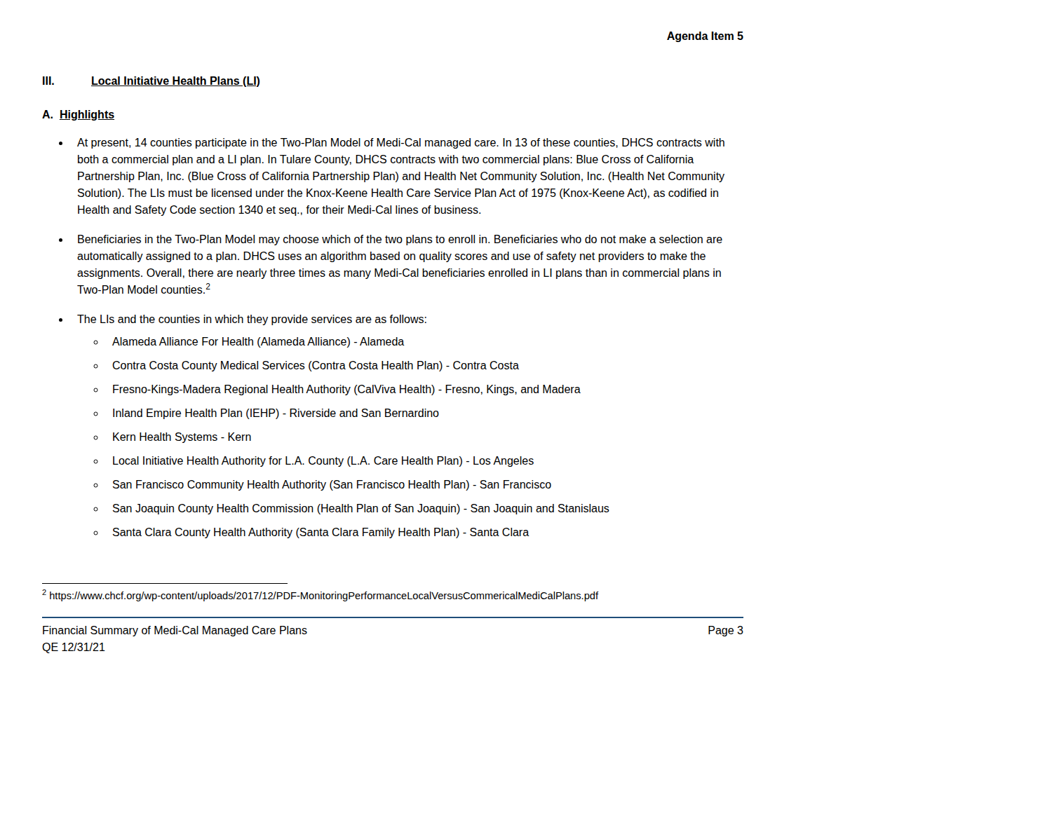Agenda Item 5
III. Local Initiative Health Plans (LI)
A. Highlights
At present, 14 counties participate in the Two-Plan Model of Medi-Cal managed care. In 13 of these counties, DHCS contracts with both a commercial plan and a LI plan. In Tulare County, DHCS contracts with two commercial plans: Blue Cross of California Partnership Plan, Inc. (Blue Cross of California Partnership Plan) and Health Net Community Solution, Inc. (Health Net Community Solution). The LIs must be licensed under the Knox-Keene Health Care Service Plan Act of 1975 (Knox-Keene Act), as codified in Health and Safety Code section 1340 et seq., for their Medi-Cal lines of business.
Beneficiaries in the Two-Plan Model may choose which of the two plans to enroll in. Beneficiaries who do not make a selection are automatically assigned to a plan. DHCS uses an algorithm based on quality scores and use of safety net providers to make the assignments. Overall, there are nearly three times as many Medi-Cal beneficiaries enrolled in LI plans than in commercial plans in Two-Plan Model counties.2
The LIs and the counties in which they provide services are as follows:
Alameda Alliance For Health (Alameda Alliance) - Alameda
Contra Costa County Medical Services (Contra Costa Health Plan) - Contra Costa
Fresno-Kings-Madera Regional Health Authority (CalViva Health) - Fresno, Kings, and Madera
Inland Empire Health Plan (IEHP) - Riverside and San Bernardino
Kern Health Systems - Kern
Local Initiative Health Authority for L.A. County (L.A. Care Health Plan) - Los Angeles
San Francisco Community Health Authority (San Francisco Health Plan) - San Francisco
San Joaquin County Health Commission (Health Plan of San Joaquin) - San Joaquin and Stanislaus
Santa Clara County Health Authority (Santa Clara Family Health Plan) - Santa Clara
2 https://www.chcf.org/wp-content/uploads/2017/12/PDF-MonitoringPerformanceLocalVersusCommericalMediCalPlans.pdf
Financial Summary of Medi-Cal Managed Care Plans
QE 12/31/21
Page 3